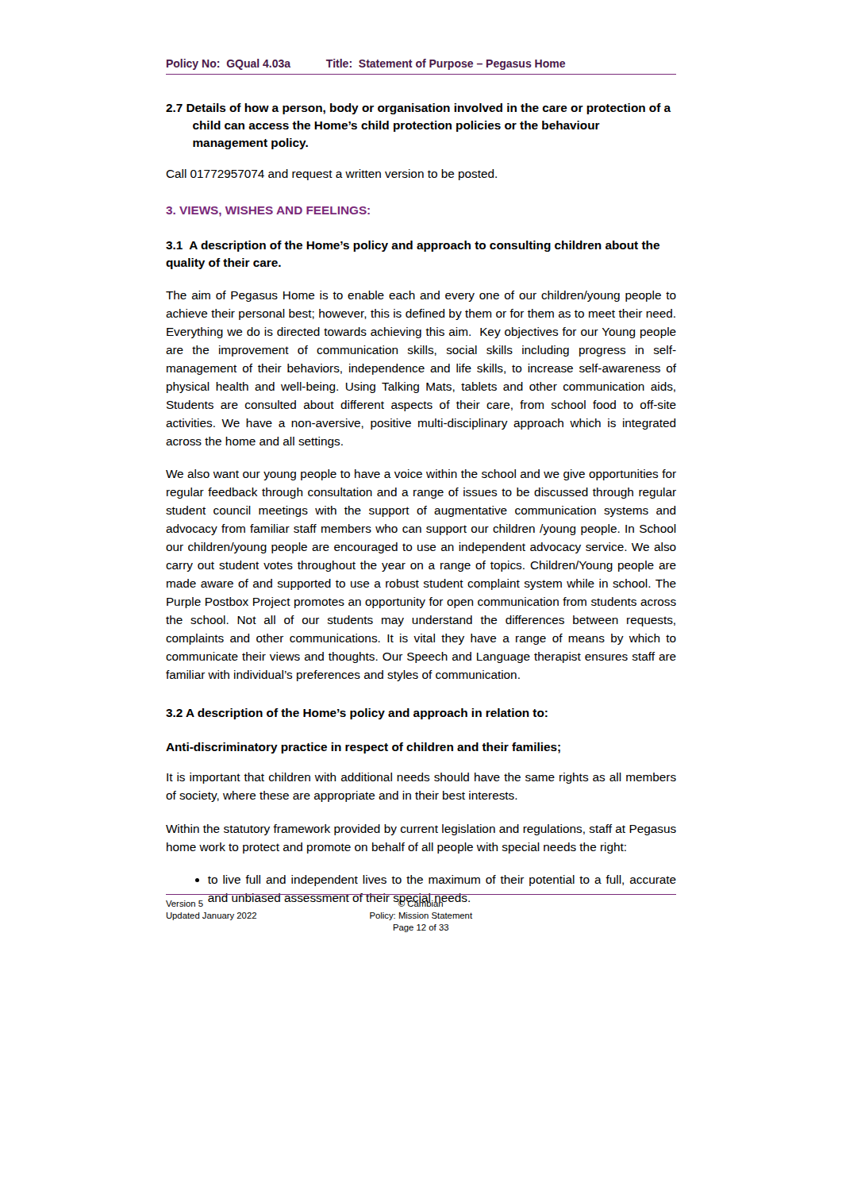Policy No: GQual 4.03a Title: Statement of Purpose – Pegasus Home
2.7 Details of how a person, body or organisation involved in the care or protection of a child can access the Home’s child protection policies or the behaviour management policy.
Call 01772957074 and request a written version to be posted.
3. VIEWS, WISHES AND FEELINGS:
3.1 A description of the Home’s policy and approach to consulting children about the quality of their care.
The aim of Pegasus Home is to enable each and every one of our children/young people to achieve their personal best; however, this is defined by them or for them as to meet their need. Everything we do is directed towards achieving this aim. Key objectives for our Young people are the improvement of communication skills, social skills including progress in self-management of their behaviors, independence and life skills, to increase self-awareness of physical health and well-being. Using Talking Mats, tablets and other communication aids, Students are consulted about different aspects of their care, from school food to off-site activities. We have a non-aversive, positive multi-disciplinary approach which is integrated across the home and all settings.
We also want our young people to have a voice within the school and we give opportunities for regular feedback through consultation and a range of issues to be discussed through regular student council meetings with the support of augmentative communication systems and advocacy from familiar staff members who can support our children /young people. In School our children/young people are encouraged to use an independent advocacy service. We also carry out student votes throughout the year on a range of topics. Children/Young people are made aware of and supported to use a robust student complaint system while in school. The Purple Postbox Project promotes an opportunity for open communication from students across the school. Not all of our students may understand the differences between requests, complaints and other communications. It is vital they have a range of means by which to communicate their views and thoughts. Our Speech and Language therapist ensures staff are familiar with individual’s preferences and styles of communication.
3.2 A description of the Home’s policy and approach in relation to:
Anti-discriminatory practice in respect of children and their families;
It is important that children with additional needs should have the same rights as all members of society, where these are appropriate and in their best interests.
Within the statutory framework provided by current legislation and regulations, staff at Pegasus home work to protect and promote on behalf of all people with special needs the right:
to live full and independent lives to the maximum of their potential to a full, accurate and unbiased assessment of their special needs.
Version 5
Updated January 2022
© Cambian
Policy: Mission Statement
Page 12 of 33